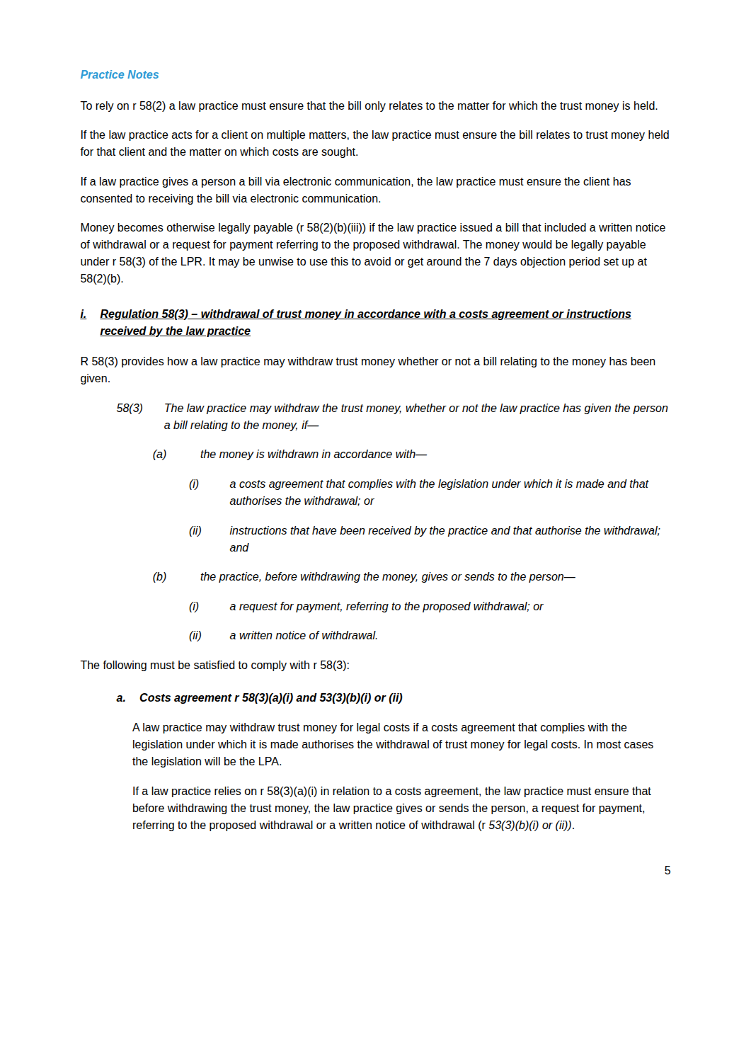Practice Notes
To rely on r 58(2) a law practice must ensure that the bill only relates to the matter for which the trust money is held.
If the law practice acts for a client on multiple matters, the law practice must ensure the bill relates to trust money held for that client and the matter on which costs are sought.
If a law practice gives a person a bill via electronic communication, the law practice must ensure the client has consented to receiving the bill via electronic communication.
Money becomes otherwise legally payable (r 58(2)(b)(iii)) if the law practice issued a bill that included a written notice of withdrawal or a request for payment referring to the proposed withdrawal. The money would be legally payable under r 58(3) of the LPR. It may be unwise to use this to avoid or get around the 7 days objection period set up at 58(2)(b).
i. Regulation 58(3) – withdrawal of trust money in accordance with a costs agreement or instructions received by the law practice
R 58(3) provides how a law practice may withdraw trust money whether or not a bill relating to the money has been given.
58(3)
The law practice may withdraw the trust money, whether or not the law practice has given the person a bill relating to the money, if—
(a)
the money is withdrawn in accordance with—
(i)
a costs agreement that complies with the legislation under which it is made and that authorises the withdrawal; or
(ii)
instructions that have been received by the practice and that authorise the withdrawal; and
(b)
the practice, before withdrawing the money, gives or sends to the person—
(i)
a request for payment, referring to the proposed withdrawal; or
(ii)
a written notice of withdrawal.
The following must be satisfied to comply with r 58(3):
a. Costs agreement r 58(3)(a)(i) and 53(3)(b)(i) or (ii)
A law practice may withdraw trust money for legal costs if a costs agreement that complies with the legislation under which it is made authorises the withdrawal of trust money for legal costs. In most cases the legislation will be the LPA.
If a law practice relies on r 58(3)(a)(i) in relation to a costs agreement, the law practice must ensure that before withdrawing the trust money, the law practice gives or sends the person, a request for payment, referring to the proposed withdrawal or a written notice of withdrawal (r 53(3)(b)(i) or (ii)).
5